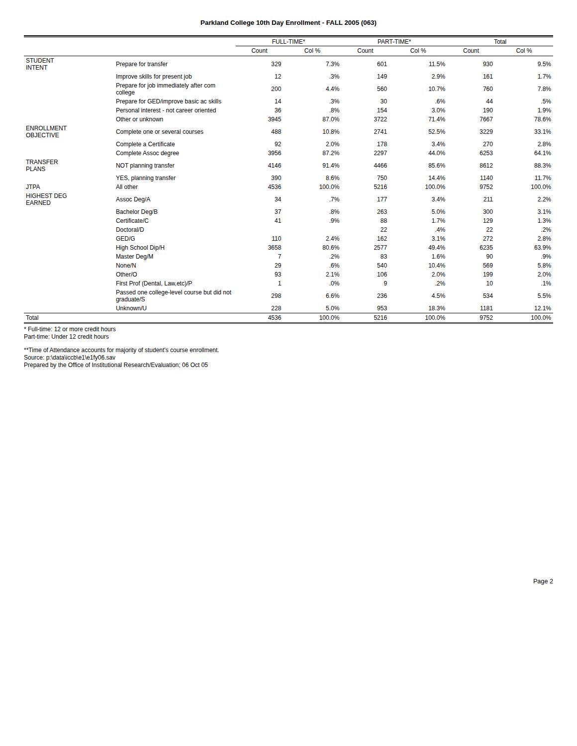Parkland College 10th Day Enrollment - FALL 2005 (063)
| | | FULL-TIME* | PART-TIME* | Total |
| --- | --- | --- | --- | --- |
| | | Count | Col % | Count | Col % | Count | Col % |
| STUDENT INTENT | Prepare for transfer | 329 | 7.3% | 601 | 11.5% | 930 | 9.5% |
| | Improve skills for present job | 12 | .3% | 149 | 2.9% | 161 | 1.7% |
| | Prepare for job immediately after com college | 200 | 4.4% | 560 | 10.7% | 760 | 7.8% |
| | Prepare for GED/improve basic ac skills | 14 | .3% | 30 | .6% | 44 | .5% |
| | Personal interest - not career oriented | 36 | .8% | 154 | 3.0% | 190 | 1.9% |
| | Other or unknown | 3945 | 87.0% | 3722 | 71.4% | 7667 | 78.6% |
| ENROLLMENT OBJECTIVE | Complete one or several courses | 488 | 10.8% | 2741 | 52.5% | 3229 | 33.1% |
| | Complete a Certificate | 92 | 2.0% | 178 | 3.4% | 270 | 2.8% |
| | Complete Assoc degree | 3956 | 87.2% | 2297 | 44.0% | 6253 | 64.1% |
| TRANSFER PLANS | NOT planning transfer | 4146 | 91.4% | 4466 | 85.6% | 8612 | 88.3% |
| | YES, planning transfer | 390 | 8.6% | 750 | 14.4% | 1140 | 11.7% |
| JTPA | All other | 4536 | 100.0% | 5216 | 100.0% | 9752 | 100.0% |
| HIGHEST DEG EARNED | Assoc Deg/A | 34 | .7% | 177 | 3.4% | 211 | 2.2% |
| | Bachelor Deg/B | 37 | .8% | 263 | 5.0% | 300 | 3.1% |
| | Certificate/C | 41 | .9% | 88 | 1.7% | 129 | 1.3% |
| | Doctoral/D | | | 22 | .4% | 22 | .2% |
| | GED/G | 110 | 2.4% | 162 | 3.1% | 272 | 2.8% |
| | High School Dip/H | 3658 | 80.6% | 2577 | 49.4% | 6235 | 63.9% |
| | Master Deg/M | 7 | .2% | 83 | 1.6% | 90 | .9% |
| | None/N | 29 | .6% | 540 | 10.4% | 569 | 5.8% |
| | Other/O | 93 | 2.1% | 106 | 2.0% | 199 | 2.0% |
| | First Prof (Dental, Law,etc)/P | 1 | .0% | 9 | .2% | 10 | .1% |
| | Passed one college-level course but did not graduate/S | 298 | 6.6% | 236 | 4.5% | 534 | 5.5% |
| | Unknown/U | 228 | 5.0% | 953 | 18.3% | 1181 | 12.1% |
| Total | | 4536 | 100.0% | 5216 | 100.0% | 9752 | 100.0% |
* Full-time: 12 or more credit hours
Part-time: Under 12 credit hours
**Time of Attendance accounts for majority of student's course enrollment.
Source: p:\data\iccb\e1\e1fy06.sav
Prepared by the Office of Institutional Research/Evaluation; 06 Oct 05
Page 2